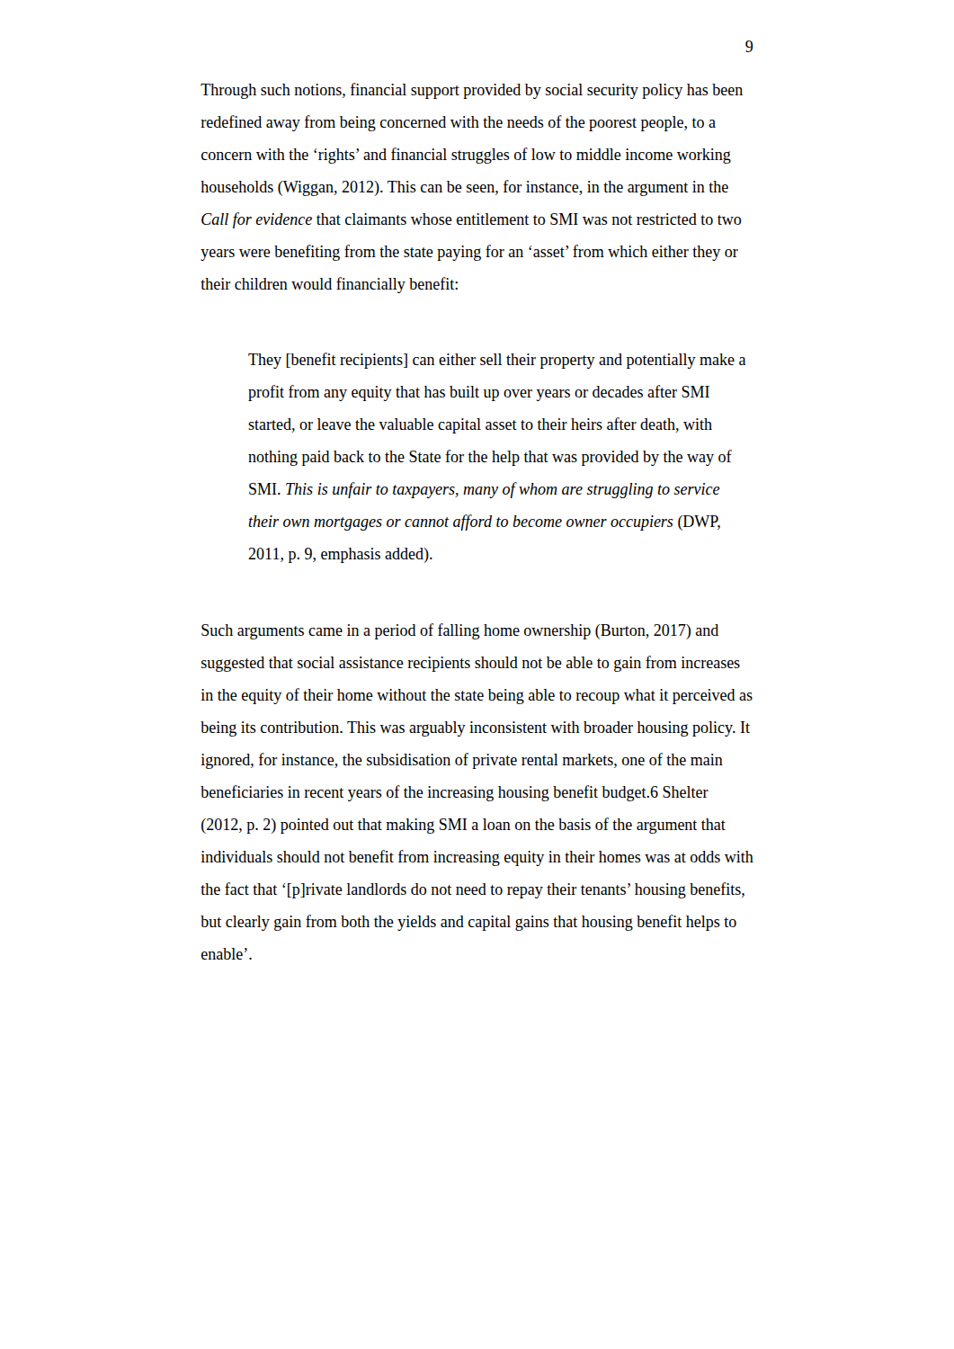9
Through such notions, financial support provided by social security policy has been redefined away from being concerned with the needs of the poorest people, to a concern with the ‘rights’ and financial struggles of low to middle income working households (Wiggan, 2012). This can be seen, for instance, in the argument in the Call for evidence that claimants whose entitlement to SMI was not restricted to two years were benefiting from the state paying for an ‘asset’ from which either they or their children would financially benefit:
They [benefit recipients] can either sell their property and potentially make a profit from any equity that has built up over years or decades after SMI started, or leave the valuable capital asset to their heirs after death, with nothing paid back to the State for the help that was provided by the way of SMI. This is unfair to taxpayers, many of whom are struggling to service their own mortgages or cannot afford to become owner occupiers (DWP, 2011, p. 9, emphasis added).
Such arguments came in a period of falling home ownership (Burton, 2017) and suggested that social assistance recipients should not be able to gain from increases in the equity of their home without the state being able to recoup what it perceived as being its contribution. This was arguably inconsistent with broader housing policy. It ignored, for instance, the subsidisation of private rental markets, one of the main beneficiaries in recent years of the increasing housing benefit budget.6 Shelter (2012, p. 2) pointed out that making SMI a loan on the basis of the argument that individuals should not benefit from increasing equity in their homes was at odds with the fact that ‘[p]rivate landlords do not need to repay their tenants’ housing benefits, but clearly gain from both the yields and capital gains that housing benefit helps to enable’.